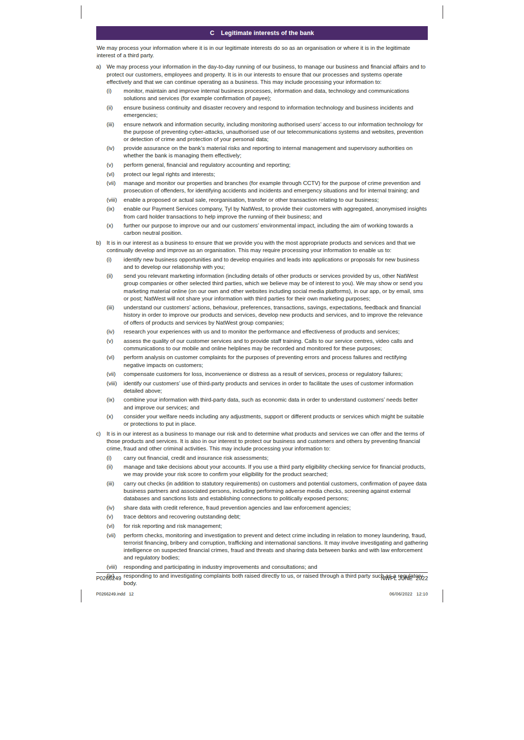CLegitimate interests of the bank
We may process your information where it is in our legitimate interests do so as an organisation or where it is in the legitimate interest of a third party.
a)
We may process your information in the day-to-day running of our business, to manage our business and financial affairs and to protect our customers, employees and property. It is in our interests to ensure that our processes and systems operate effectively and that we can continue operating as a business. This may include processing your information to:
(i) monitor, maintain and improve internal business processes, information and data, technology and communications solutions and services (for example confirmation of payee);
(ii) ensure business continuity and disaster recovery and respond to information technology and business incidents and emergencies;
(iii) ensure network and information security, including monitoring authorised users’ access to our information technology for the purpose of preventing cyber-attacks, unauthorised use of our telecommunications systems and websites, prevention or detection of crime and protection of your personal data;
(iv) provide assurance on the bank’s material risks and reporting to internal management and supervisory authorities on whether the bank is managing them effectively;
(v) perform general, financial and regulatory accounting and reporting;
(vi) protect our legal rights and interests;
(vii) manage and monitor our properties and branches (for example through CCTV) for the purpose of crime prevention and prosecution of offenders, for identifying accidents and incidents and emergency situations and for internal training; and
(viii) enable a proposed or actual sale, reorganisation, transfer or other transaction relating to our business;
(ix) enable our Payment Services company, Tyl by NatWest, to provide their customers with aggregated, anonymised insights from card holder transactions to help improve the running of their business; and
(x) further our purpose to improve our and our customers’ environmental impact, including the aim of working towards a carbon neutral position.
b)
It is in our interest as a business to ensure that we provide you with the most appropriate products and services and that we continually develop and improve as an organisation. This may require processing your information to enable us to:
(i) identify new business opportunities and to develop enquiries and leads into applications or proposals for new business and to develop our relationship with you;
(ii) send you relevant marketing information (including details of other products or services provided by us, other NatWest group companies or other selected third parties, which we believe may be of interest to you). We may show or send you marketing material online (on our own and other websites including social media platforms), in our app, or by email, sms or post; NatWest will not share your information with third parties for their own marketing purposes;
(iii) understand our customers’ actions, behaviour, preferences, transactions, savings, expectations, feedback and financial history in order to improve our products and services, develop new products and services, and to improve the relevance of offers of products and services by NatWest group companies;
(iv) research your experiences with us and to monitor the performance and effectiveness of products and services;
(v) assess the quality of our customer services and to provide staff training. Calls to our service centres, video calls and communications to our mobile and online helplines may be recorded and monitored for these purposes;
(vi) perform analysis on customer complaints for the purposes of preventing errors and process failures and rectifying negative impacts on customers;
(vii) compensate customers for loss, inconvenience or distress as a result of services, process or regulatory failures;
(viii) identify our customers’ use of third-party products and services in order to facilitate the uses of customer information detailed above;
(ix) combine your information with third-party data, such as economic data in order to understand customers’ needs better and improve our services; and
(x) consider your welfare needs including any adjustments, support or different products or services which might be suitable or protections to put in place.
c)
It is in our interest as a business to manage our risk and to determine what products and services we can offer and the terms of those products and services. It is also in our interest to protect our business and customers and others by preventing financial crime, fraud and other criminal activities. This may include processing your information to:
(i) carry out financial, credit and insurance risk assessments;
(ii) manage and take decisions about your accounts. If you use a third party eligibility checking service for financial products, we may provide your risk score to confirm your eligibility for the product searched;
(iii) carry out checks (in addition to statutory requirements) on customers and potential customers, confirmation of payee data business partners and associated persons, including performing adverse media checks, screening against external databases and sanctions lists and establishing connections to politically exposed persons;
(iv) share data with credit reference, fraud prevention agencies and law enforcement agencies;
(v) trace debtors and recovering outstanding debt;
(vi) for risk reporting and risk management;
(vii) perform checks, monitoring and investigation to prevent and detect crime including in relation to money laundering, fraud, terrorist financing, bribery and corruption, trafficking and international sanctions. It may involve investigating and gathering intelligence on suspected financial crimes, fraud and threats and sharing data between banks and with law enforcement and regulatory bodies;
(viii) responding and participating in industry improvements and consultations; and
(ix) responding to and investigating complaints both raised directly to us, or raised through a third party such as a regulatory body.
P0266249 NWPL JUNE 2022
P0266249.indd 12 06/06/2022 12:10